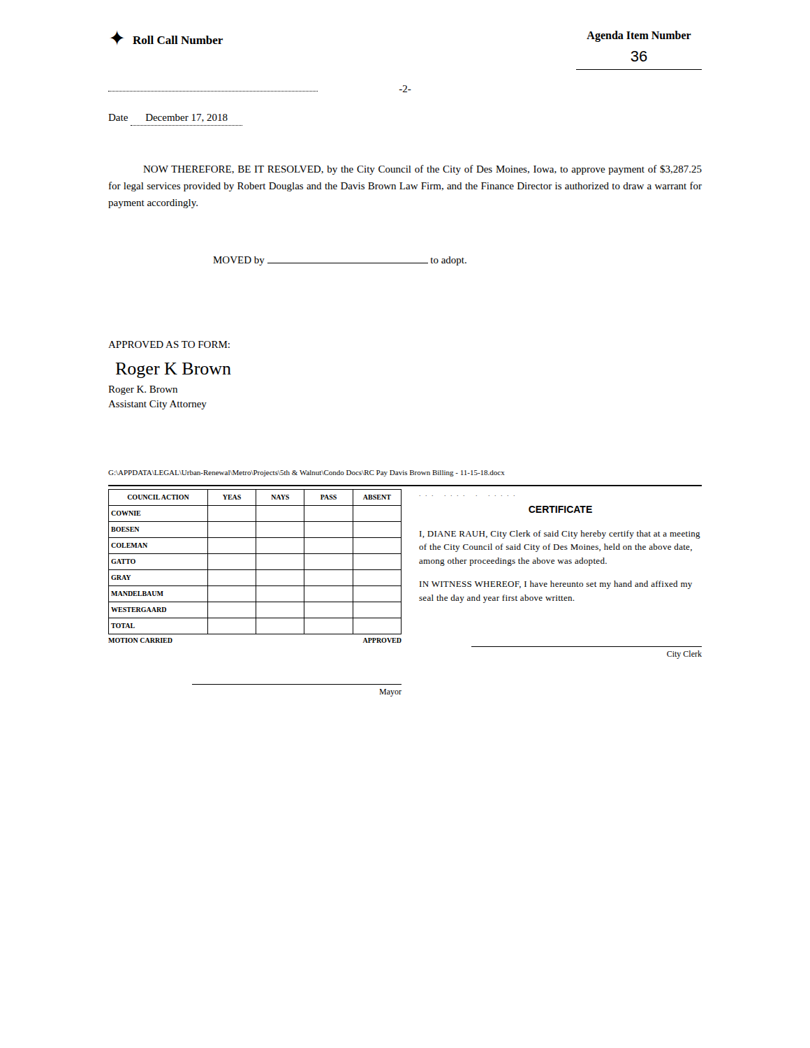✦
Roll Call Number
Agenda Item Number
36
-2-
Date December 17, 2018
NOW THEREFORE, BE IT RESOLVED, by the City Council of the City of Des Moines, Iowa, to approve payment of $3,287.25 for legal services provided by Robert Douglas and the Davis Brown Law Firm, and the Finance Director is authorized to draw a warrant for payment accordingly.
MOVED by to adopt.
APPROVED AS TO FORM:
Roger K Brown
Roger K. Brown
Assistant City Attorney
G:\APPDATA\LEGAL\Urban-Renewal\Metro\Projects\5th & Walnut\Condo Docs\RC Pay Davis Brown Billing - 11-15-18.docx
| COUNCIL ACTION | YEAS | NAYS | PASS | ABSENT |
| --- | --- | --- | --- | --- |
| COWNIE | | | | |
| BOESEN | | | | |
| COLEMAN | | | | |
| GATTO | | | | |
| GRAY | | | | |
| MANDELBAUM | | | | |
| WESTERGAARD | | | | |
| TOTAL | | | | |
MOTION CARRIED APPROVED
Mayor
. . . . . . . . . . . . .
CERTIFICATE
I, DIANE RAUH, City Clerk of said City hereby certify that at a meeting of the City Council of said City of Des Moines, held on the above date, among other proceedings the above was adopted.
IN WITNESS WHEREOF, I have hereunto set my hand and affixed my seal the day and year first above written.
City Clerk